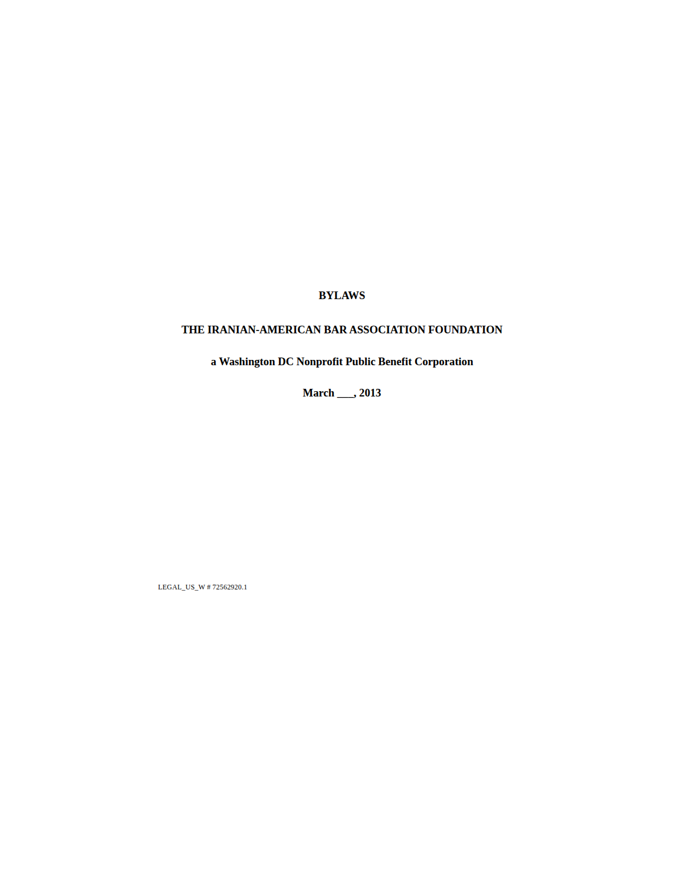BYLAWS
THE IRANIAN-AMERICAN BAR ASSOCIATION FOUNDATION
a Washington DC Nonprofit Public Benefit Corporation
March ___, 2013
LEGAL_US_W # 72562920.1